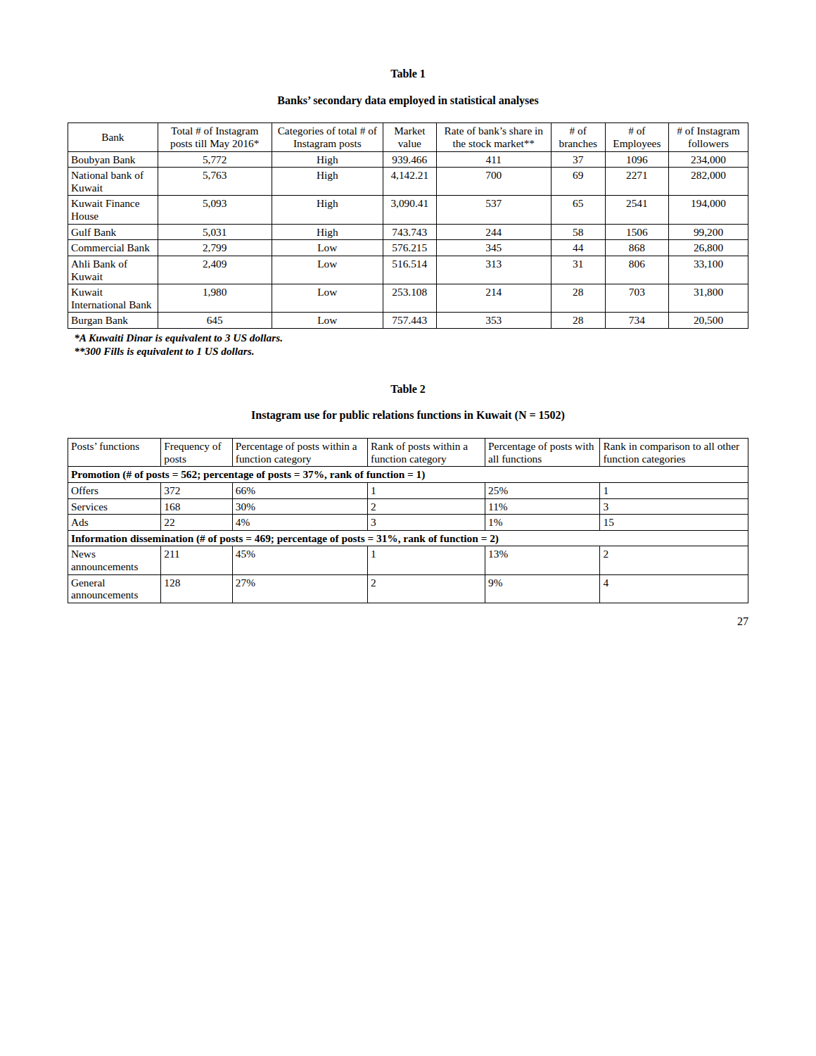Table 1
Banks’ secondary data employed in statistical analyses
| Bank | Total # of Instagram posts till May 2016* | Categories of total # of Instagram posts | Market value | Rate of bank’s share in the stock market** | # of branches | # of Employees | # of Instagram followers |
| --- | --- | --- | --- | --- | --- | --- | --- |
| Boubyan Bank | 5,772 | High | 939.466 | 411 | 37 | 1096 | 234,000 |
| National bank of Kuwait | 5,763 | High | 4,142.21 | 700 | 69 | 2271 | 282,000 |
| Kuwait Finance House | 5,093 | High | 3,090.41 | 537 | 65 | 2541 | 194,000 |
| Gulf Bank | 5,031 | High | 743.743 | 244 | 58 | 1506 | 99,200 |
| Commercial Bank | 2,799 | Low | 576.215 | 345 | 44 | 868 | 26,800 |
| Ahli Bank of Kuwait | 2,409 | Low | 516.514 | 313 | 31 | 806 | 33,100 |
| Kuwait International Bank | 1,980 | Low | 253.108 | 214 | 28 | 703 | 31,800 |
| Burgan Bank | 645 | Low | 757.443 | 353 | 28 | 734 | 20,500 |
*A Kuwaiti Dinar is equivalent to 3 US dollars.
**300 Fills is equivalent to 1 US dollars.
Table 2
Instagram use for public relations functions in Kuwait (N = 1502)
| Posts’ functions | Frequency of posts | Percentage of posts within a function category | Rank of posts within a function category | Percentage of posts with all functions | Rank in comparison to all other function categories |
| --- | --- | --- | --- | --- | --- |
| Promotion (# of posts = 562; percentage of posts = 37%, rank of function = 1) |
| Offers | 372 | 66% | 1 | 25% | 1 |
| Services | 168 | 30% | 2 | 11% | 3 |
| Ads | 22 | 4% | 3 | 1% | 15 |
| Information dissemination (# of posts = 469; percentage of posts = 31%, rank of function = 2) |
| News announcements | 211 | 45% | 1 | 13% | 2 |
| General announcements | 128 | 27% | 2 | 9% | 4 |
27